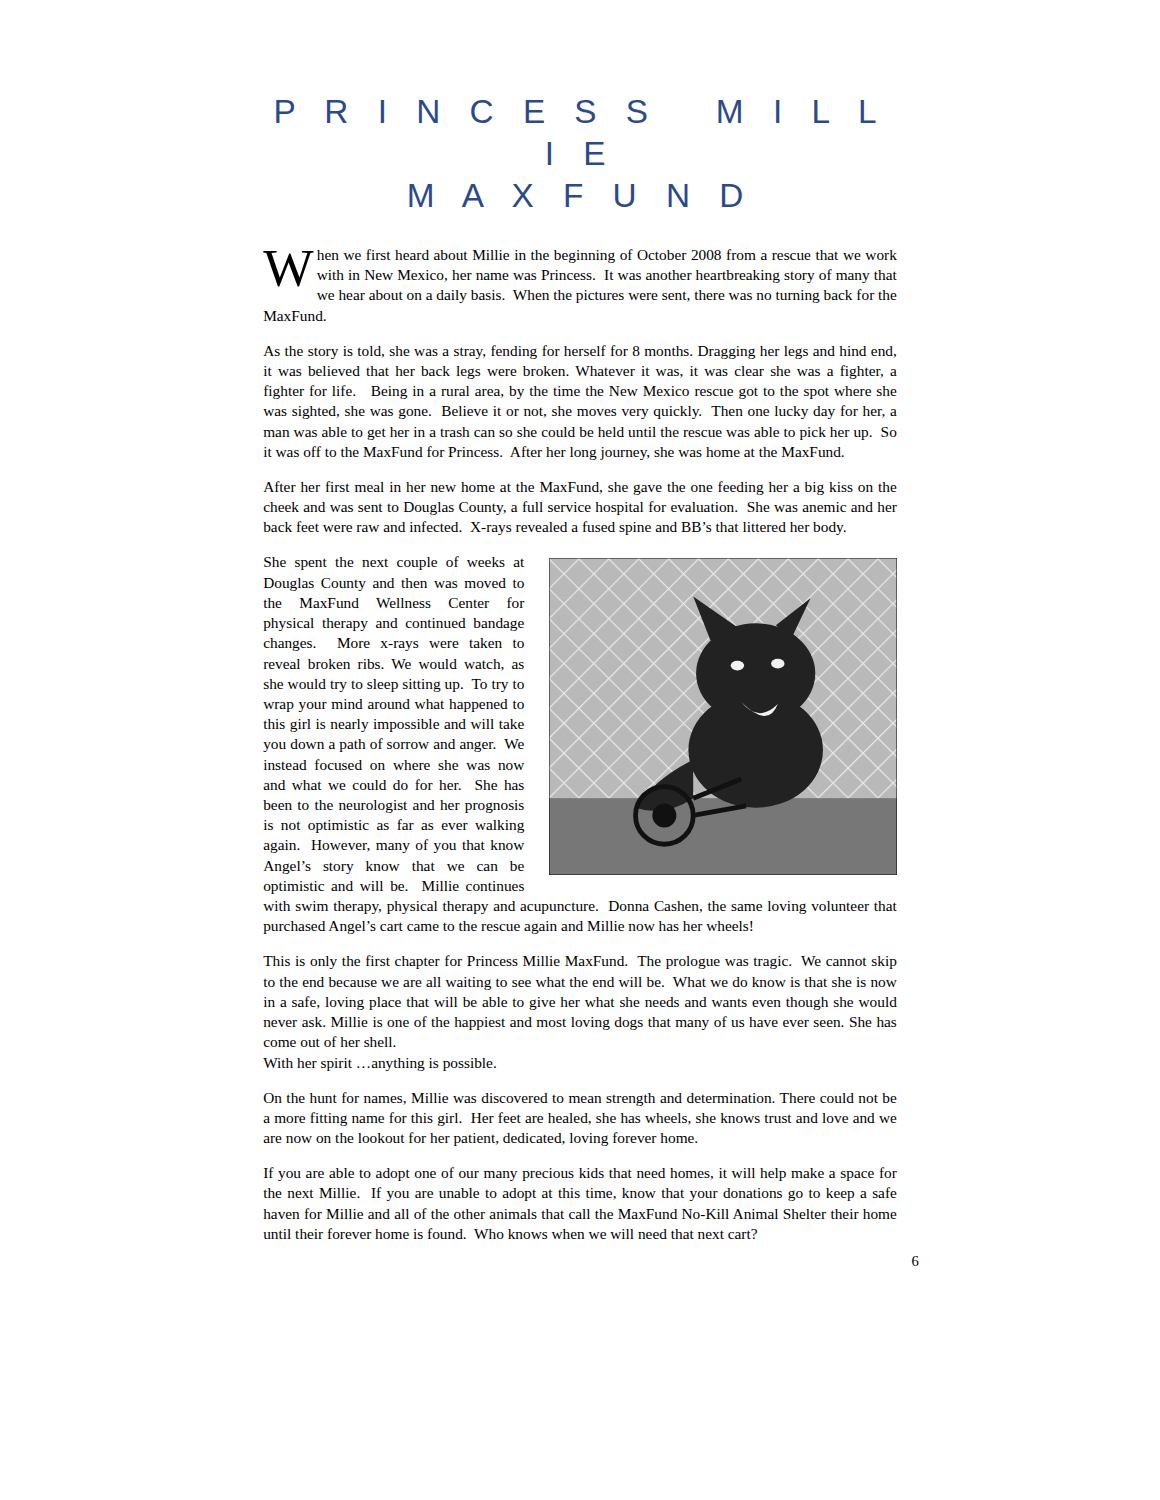P R I N C E S S M I L L I EM A X F U N D
When we first heard about Millie in the beginning of October 2008 from a rescue that we work with in New Mexico, her name was Princess. It was another heartbreaking story of many that we hear about on a daily basis. When the pictures were sent, there was no turning back for the MaxFund.
As the story is told, she was a stray, fending for herself for 8 months. Dragging her legs and hind end, it was believed that her back legs were broken. Whatever it was, it was clear she was a fighter, a fighter for life. Being in a rural area, by the time the New Mexico rescue got to the spot where she was sighted, she was gone. Believe it or not, she moves very quickly. Then one lucky day for her, a man was able to get her in a trash can so she could be held until the rescue was able to pick her up. So it was off to the MaxFund for Princess. After her long journey, she was home at the MaxFund.
After her first meal in her new home at the MaxFund, she gave the one feeding her a big kiss on the cheek and was sent to Douglas County, a full service hospital for evaluation. She was anemic and her back feet were raw and infected. X-rays revealed a fused spine and BB’s that littered her body.
She spent the next couple of weeks at Douglas County and then was moved to the MaxFund Wellness Center for physical therapy and continued bandage changes. More x-rays were taken to reveal broken ribs. We would watch, as she would try to sleep sitting up. To try to wrap your mind around what happened to this girl is nearly impossible and will take you down a path of sorrow and anger. We instead focused on where she was now and what we could do for her. She has been to the neurologist and her prognosis is not optimistic as far as ever walking again. However, many of you that know Angel’s story know that we can be optimistic and will be. Millie continues with swim therapy, physical therapy and acupuncture. Donna Cashen, the same loving volunteer that purchased Angel’s cart came to the rescue again and Millie now has her wheels!
This is only the first chapter for Princess Millie MaxFund. The prologue was tragic. We cannot skip to the end because we are all waiting to see what the end will be. What we do know is that she is now in a safe, loving place that will be able to give her what she needs and wants even though she would never ask. Millie is one of the happiest and most loving dogs that many of us have ever seen. She has come out of her shell.
With her spirit …anything is possible.
On the hunt for names, Millie was discovered to mean strength and determination. There could not be a more fitting name for this girl. Her feet are healed, she has wheels, she knows trust and love and we are now on the lookout for her patient, dedicated, loving forever home.
If you are able to adopt one of our many precious kids that need homes, it will help make a space for the next Millie. If you are unable to adopt at this time, know that your donations go to keep a safe haven for Millie and all of the other animals that call the MaxFund No-Kill Animal Shelter their home until their forever home is found. Who knows when we will need that next cart?
6